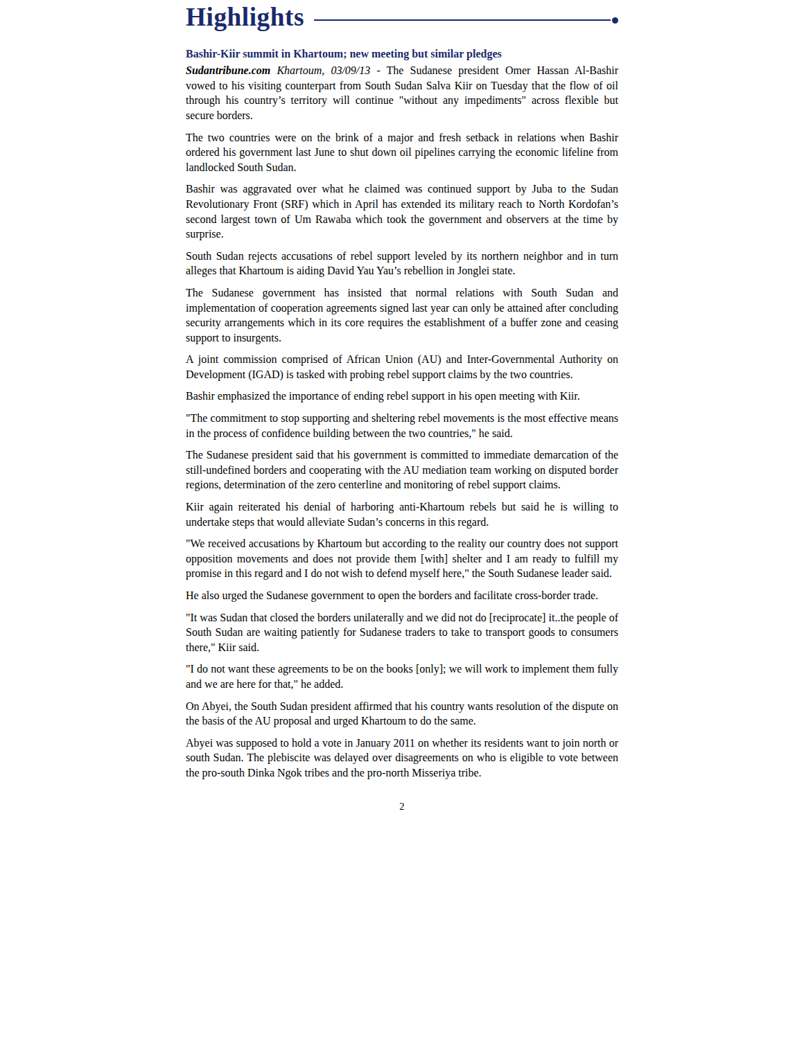Highlights
Bashir-Kiir summit in Khartoum; new meeting but similar pledges
Sudantribune.com Khartoum, 03/09/13 - The Sudanese president Omer Hassan Al-Bashir vowed to his visiting counterpart from South Sudan Salva Kiir on Tuesday that the flow of oil through his country’s territory will continue "without any impediments" across flexible but secure borders.
The two countries were on the brink of a major and fresh setback in relations when Bashir ordered his government last June to shut down oil pipelines carrying the economic lifeline from landlocked South Sudan.
Bashir was aggravated over what he claimed was continued support by Juba to the Sudan Revolutionary Front (SRF) which in April has extended its military reach to North Kordofan’s second largest town of Um Rawaba which took the government and observers at the time by surprise.
South Sudan rejects accusations of rebel support leveled by its northern neighbor and in turn alleges that Khartoum is aiding David Yau Yau’s rebellion in Jonglei state.
The Sudanese government has insisted that normal relations with South Sudan and implementation of cooperation agreements signed last year can only be attained after concluding security arrangements which in its core requires the establishment of a buffer zone and ceasing support to insurgents.
A joint commission comprised of African Union (AU) and Inter-Governmental Authority on Development (IGAD) is tasked with probing rebel support claims by the two countries.
Bashir emphasized the importance of ending rebel support in his open meeting with Kiir.
"The commitment to stop supporting and sheltering rebel movements is the most effective means in the process of confidence building between the two countries," he said.
The Sudanese president said that his government is committed to immediate demarcation of the still-undefined borders and cooperating with the AU mediation team working on disputed border regions, determination of the zero centerline and monitoring of rebel support claims.
Kiir again reiterated his denial of harboring anti-Khartoum rebels but said he is willing to undertake steps that would alleviate Sudan’s concerns in this regard.
"We received accusations by Khartoum but according to the reality our country does not support opposition movements and does not provide them [with] shelter and I am ready to fulfill my promise in this regard and I do not wish to defend myself here," the South Sudanese leader said.
He also urged the Sudanese government to open the borders and facilitate cross-border trade.
"It was Sudan that closed the borders unilaterally and we did not do [reciprocate] it..the people of South Sudan are waiting patiently for Sudanese traders to take to transport goods to consumers there," Kiir said.
"I do not want these agreements to be on the books [only]; we will work to implement them fully and we are here for that," he added.
On Abyei, the South Sudan president affirmed that his country wants resolution of the dispute on the basis of the AU proposal and urged Khartoum to do the same.
Abyei was supposed to hold a vote in January 2011 on whether its residents want to join north or south Sudan. The plebiscite was delayed over disagreements on who is eligible to vote between the pro-south Dinka Ngok tribes and the pro-north Misseriya tribe.
2